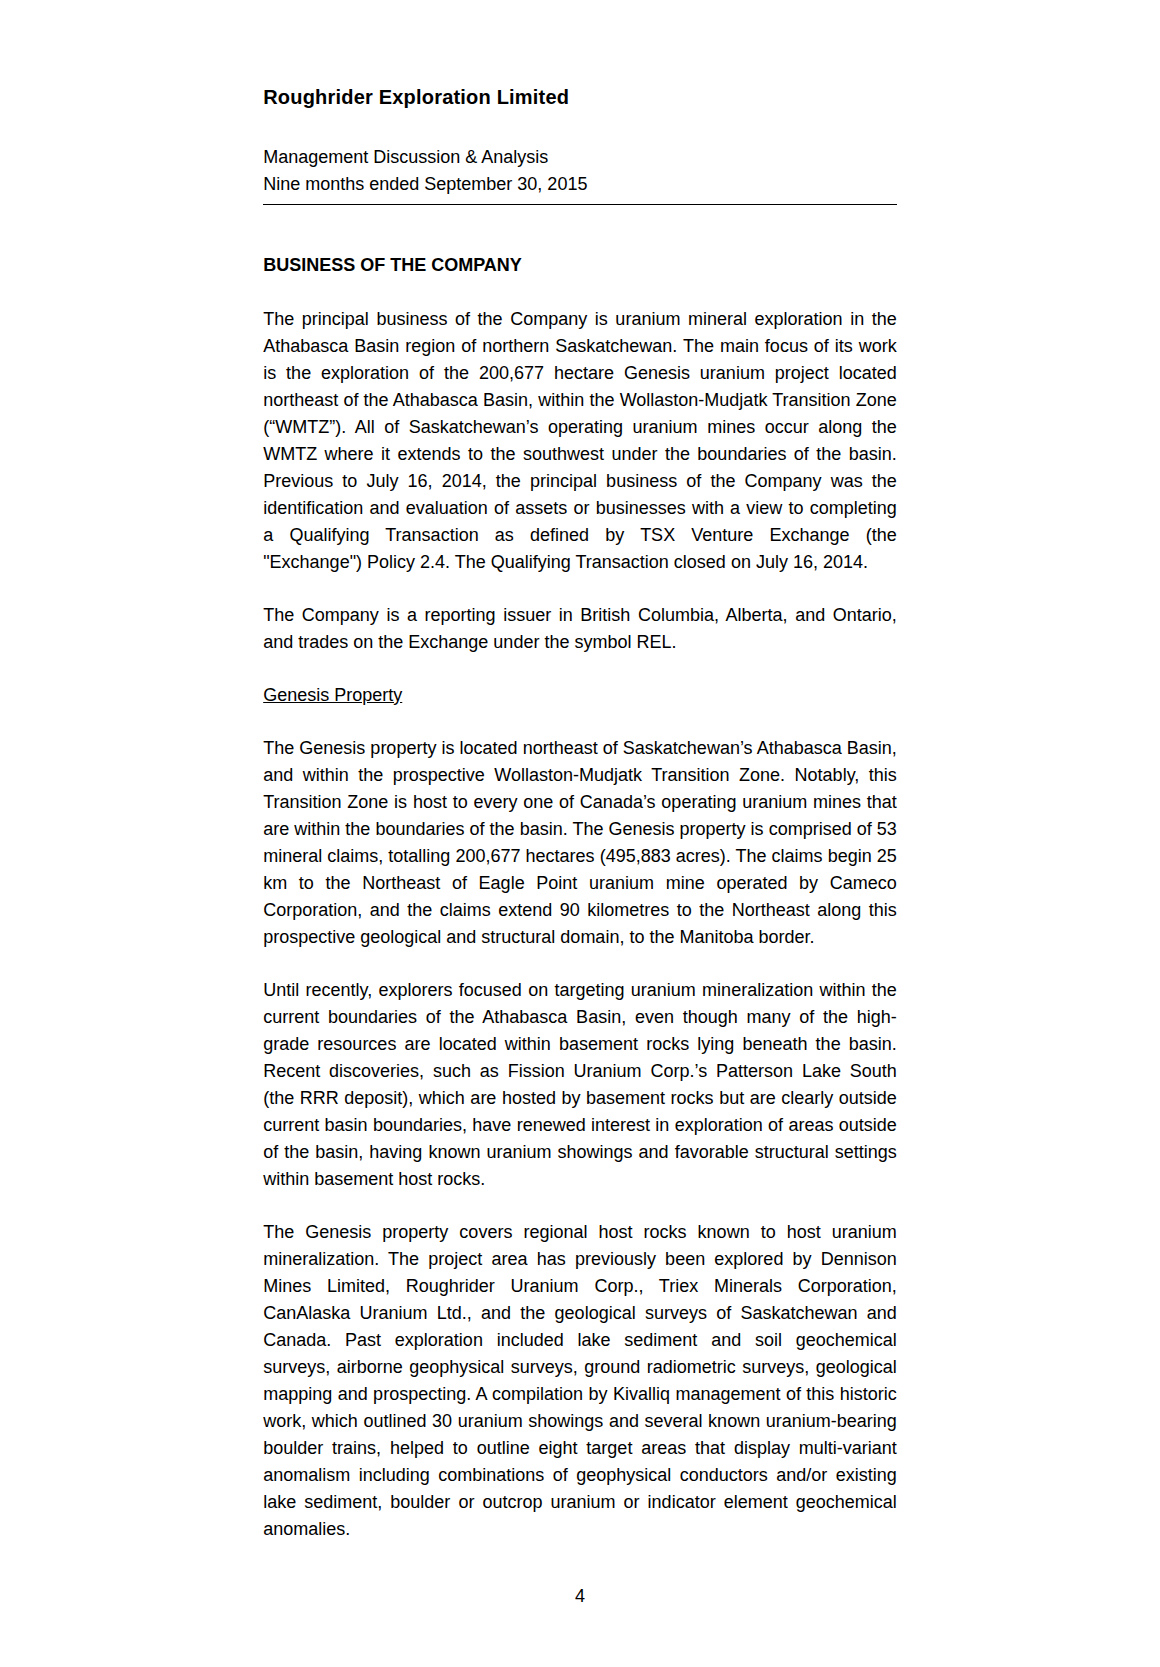Roughrider Exploration Limited
Management Discussion & Analysis
Nine months ended September 30, 2015
BUSINESS OF THE COMPANY
The principal business of the Company is uranium mineral exploration in the Athabasca Basin region of northern Saskatchewan. The main focus of its work is the exploration of the 200,677 hectare Genesis uranium project located northeast of the Athabasca Basin, within the Wollaston-Mudjatk Transition Zone (“WMTZ”). All of Saskatchewan’s operating uranium mines occur along the WMTZ where it extends to the southwest under the boundaries of the basin. Previous to July 16, 2014, the principal business of the Company was the identification and evaluation of assets or businesses with a view to completing a Qualifying Transaction as defined by TSX Venture Exchange (the "Exchange") Policy 2.4. The Qualifying Transaction closed on July 16, 2014.
The Company is a reporting issuer in British Columbia, Alberta, and Ontario, and trades on the Exchange under the symbol REL.
Genesis Property
The Genesis property is located northeast of Saskatchewan’s Athabasca Basin, and within the prospective Wollaston-Mudjatk Transition Zone. Notably, this Transition Zone is host to every one of Canada’s operating uranium mines that are within the boundaries of the basin. The Genesis property is comprised of 53 mineral claims, totalling 200,677 hectares (495,883 acres). The claims begin 25 km to the Northeast of Eagle Point uranium mine operated by Cameco Corporation, and the claims extend 90 kilometres to the Northeast along this prospective geological and structural domain, to the Manitoba border.
Until recently, explorers focused on targeting uranium mineralization within the current boundaries of the Athabasca Basin, even though many of the high-grade resources are located within basement rocks lying beneath the basin. Recent discoveries, such as Fission Uranium Corp.’s Patterson Lake South (the RRR deposit), which are hosted by basement rocks but are clearly outside current basin boundaries, have renewed interest in exploration of areas outside of the basin, having known uranium showings and favorable structural settings within basement host rocks.
The Genesis property covers regional host rocks known to host uranium mineralization. The project area has previously been explored by Dennison Mines Limited, Roughrider Uranium Corp., Triex Minerals Corporation, CanAlaska Uranium Ltd., and the geological surveys of Saskatchewan and Canada. Past exploration included lake sediment and soil geochemical surveys, airborne geophysical surveys, ground radiometric surveys, geological mapping and prospecting. A compilation by Kivalliq management of this historic work, which outlined 30 uranium showings and several known uranium-bearing boulder trains, helped to outline eight target areas that display multi-variant anomalism including combinations of geophysical conductors and/or existing lake sediment, boulder or outcrop uranium or indicator element geochemical anomalies.
4